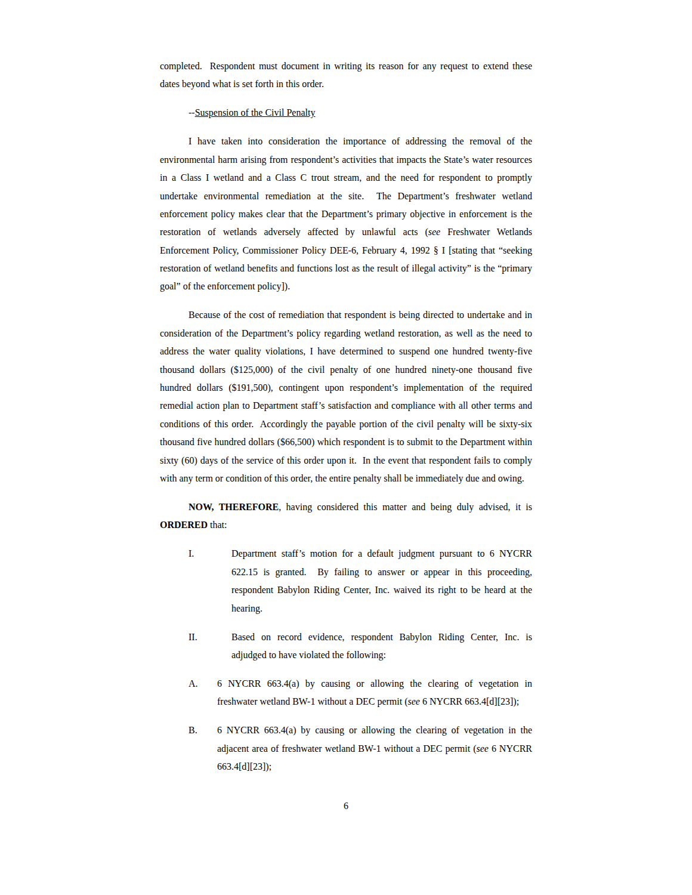completed. Respondent must document in writing its reason for any request to extend these dates beyond what is set forth in this order.
--Suspension of the Civil Penalty
I have taken into consideration the importance of addressing the removal of the environmental harm arising from respondent’s activities that impacts the State’s water resources in a Class I wetland and a Class C trout stream, and the need for respondent to promptly undertake environmental remediation at the site. The Department’s freshwater wetland enforcement policy makes clear that the Department’s primary objective in enforcement is the restoration of wetlands adversely affected by unlawful acts (see Freshwater Wetlands Enforcement Policy, Commissioner Policy DEE-6, February 4, 1992 § I [stating that “seeking restoration of wetland benefits and functions lost as the result of illegal activity” is the “primary goal” of the enforcement policy]).
Because of the cost of remediation that respondent is being directed to undertake and in consideration of the Department’s policy regarding wetland restoration, as well as the need to address the water quality violations, I have determined to suspend one hundred twenty-five thousand dollars ($125,000) of the civil penalty of one hundred ninety-one thousand five hundred dollars ($191,500), contingent upon respondent’s implementation of the required remedial action plan to Department staff’s satisfaction and compliance with all other terms and conditions of this order. Accordingly the payable portion of the civil penalty will be sixty-six thousand five hundred dollars ($66,500) which respondent is to submit to the Department within sixty (60) days of the service of this order upon it. In the event that respondent fails to comply with any term or condition of this order, the entire penalty shall be immediately due and owing.
NOW, THEREFORE, having considered this matter and being duly advised, it is ORDERED that:
I.
Department staff’s motion for a default judgment pursuant to 6 NYCRR 622.15 is granted. By failing to answer or appear in this proceeding, respondent Babylon Riding Center, Inc. waived its right to be heard at the hearing.
II.
Based on record evidence, respondent Babylon Riding Center, Inc. is adjudged to have violated the following:
A.
6 NYCRR 663.4(a) by causing or allowing the clearing of vegetation in freshwater wetland BW-1 without a DEC permit (see 6 NYCRR 663.4[d][23]);
B.
6 NYCRR 663.4(a) by causing or allowing the clearing of vegetation in the adjacent area of freshwater wetland BW-1 without a DEC permit (see 6 NYCRR 663.4[d][23]);
6